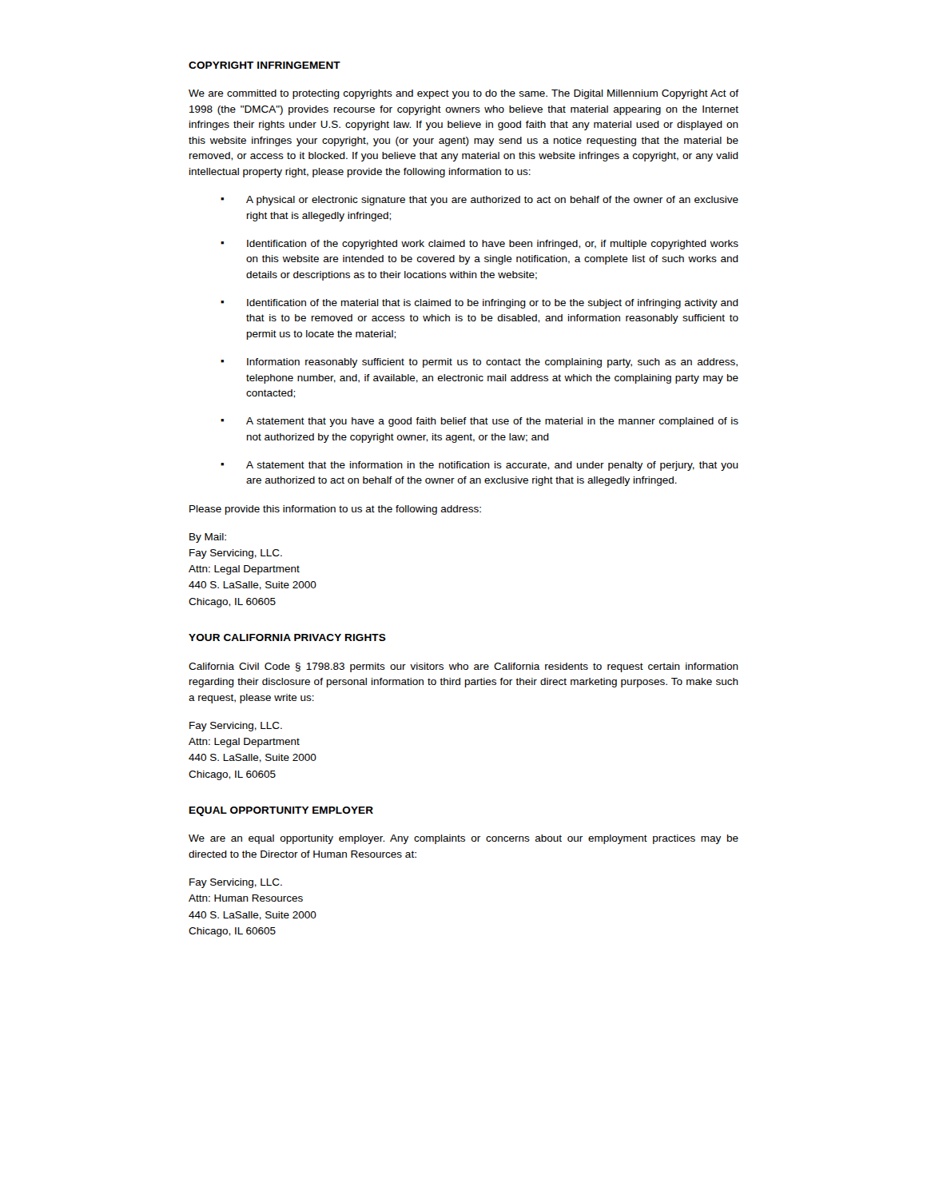COPYRIGHT INFRINGEMENT
We are committed to protecting copyrights and expect you to do the same. The Digital Millennium Copyright Act of 1998 (the "DMCA") provides recourse for copyright owners who believe that material appearing on the Internet infringes their rights under U.S. copyright law. If you believe in good faith that any material used or displayed on this website infringes your copyright, you (or your agent) may send us a notice requesting that the material be removed, or access to it blocked. If you believe that any material on this website infringes a copyright, or any valid intellectual property right, please provide the following information to us:
A physical or electronic signature that you are authorized to act on behalf of the owner of an exclusive right that is allegedly infringed;
Identification of the copyrighted work claimed to have been infringed, or, if multiple copyrighted works on this website are intended to be covered by a single notification, a complete list of such works and details or descriptions as to their locations within the website;
Identification of the material that is claimed to be infringing or to be the subject of infringing activity and that is to be removed or access to which is to be disabled, and information reasonably sufficient to permit us to locate the material;
Information reasonably sufficient to permit us to contact the complaining party, such as an address, telephone number, and, if available, an electronic mail address at which the complaining party may be contacted;
A statement that you have a good faith belief that use of the material in the manner complained of is not authorized by the copyright owner, its agent, or the law; and
A statement that the information in the notification is accurate, and under penalty of perjury, that you are authorized to act on behalf of the owner of an exclusive right that is allegedly infringed.
Please provide this information to us at the following address:
By Mail: Fay Servicing, LLC. Attn: Legal Department 440 S. LaSalle, Suite 2000 Chicago, IL 60605
YOUR CALIFORNIA PRIVACY RIGHTS
California Civil Code § 1798.83 permits our visitors who are California residents to request certain information regarding their disclosure of personal information to third parties for their direct marketing purposes. To make such a request, please write us:
Fay Servicing, LLC. Attn: Legal Department 440 S. LaSalle, Suite 2000 Chicago, IL 60605
EQUAL OPPORTUNITY EMPLOYER
We are an equal opportunity employer. Any complaints or concerns about our employment practices may be directed to the Director of Human Resources at:
Fay Servicing, LLC. Attn: Human Resources 440 S. LaSalle, Suite 2000 Chicago, IL 60605